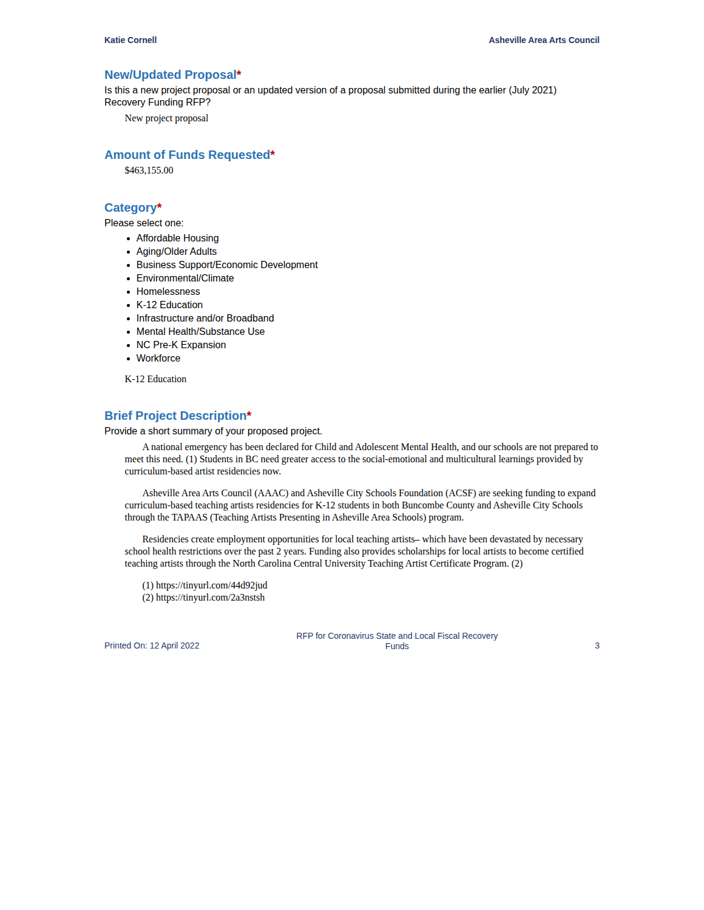Katie Cornell Asheville Area Arts Council
New/Updated Proposal*
Is this a new project proposal or an updated version of a proposal submitted during the earlier (July 2021) Recovery Funding RFP?
New project proposal
Amount of Funds Requested*
$463,155.00
Category*
Please select one:
Affordable Housing
Aging/Older Adults
Business Support/Economic Development
Environmental/Climate
Homelessness
K-12 Education
Infrastructure and/or Broadband
Mental Health/Substance Use
NC Pre-K Expansion
Workforce
K-12 Education
Brief Project Description*
Provide a short summary of your proposed project.
A national emergency has been declared for Child and Adolescent Mental Health, and our schools are not prepared to meet this need. (1) Students in BC need greater access to the social-emotional and multicultural learnings provided by curriculum-based artist residencies now.
Asheville Area Arts Council (AAAC) and Asheville City Schools Foundation (ACSF) are seeking funding to expand curriculum-based teaching artists residencies for K-12 students in both Buncombe County and Asheville City Schools through the TAPAAS (Teaching Artists Presenting in Asheville Area Schools) program.
Residencies create employment opportunities for local teaching artists– which have been devastated by necessary school health restrictions over the past 2 years. Funding also provides scholarships for local artists to become certified teaching artists through the North Carolina Central University Teaching Artist Certificate Program. (2)
(1) https://tinyurl.com/44d92jud
(2) https://tinyurl.com/2a3nstsh
Printed On: 12 April 2022 RFP for Coronavirus State and Local Fiscal Recovery
Funds 3